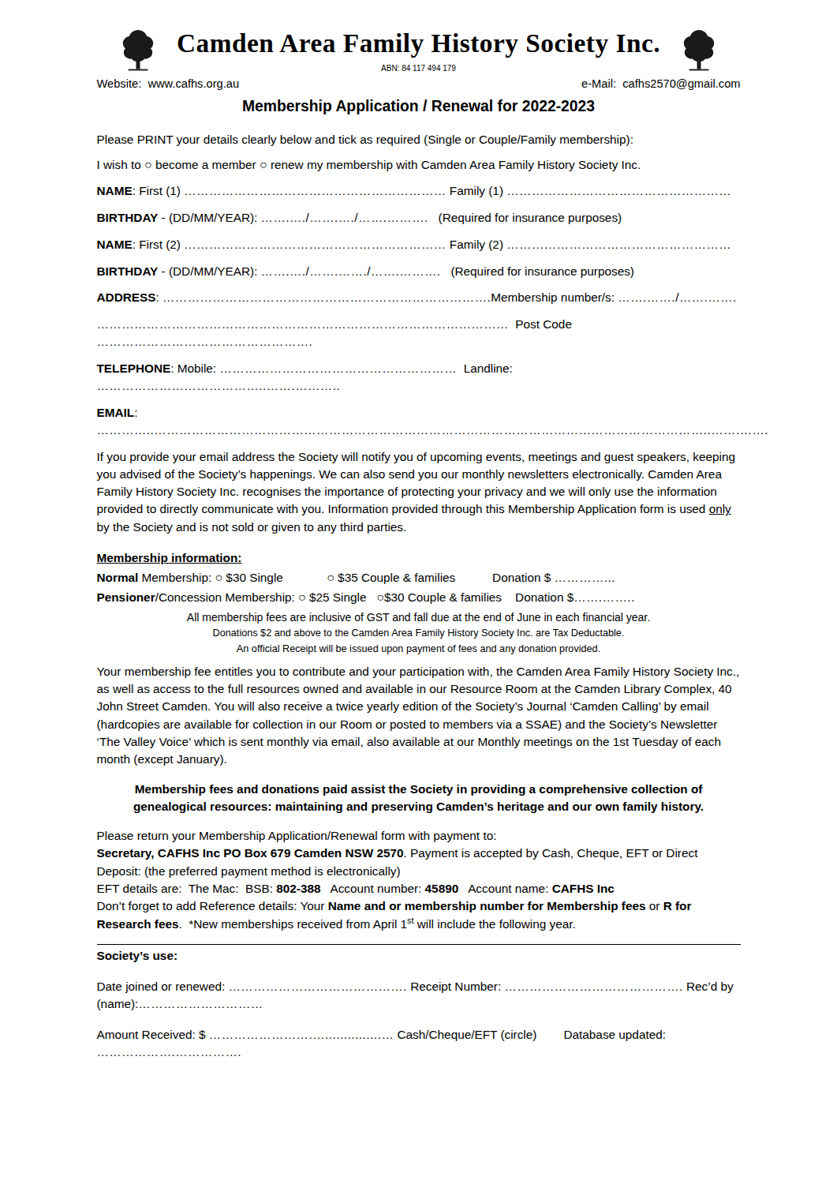Camden Area Family History Society Inc.
ABN: 84 117 494 179
Website: www.cafhs.org.au e-Mail: cafhs2570@gmail.com
Membership Application / Renewal for 2022-2023
Please PRINT your details clearly below and tick as required (Single or Couple/Family membership):
I wish to ○ become a member ○ renew my membership with Camden Area Family History Society Inc.
NAME: First (1) ……………………………………………………… Family (1) ………………………………………………
BIRTHDAY - (DD/MM/YEAR): …….…./…….…./…….………. (Required for insurance purposes)
NAME: First (2) ……………………………………………………… Family (2) ………………………………………………
BIRTHDAY - (DD/MM/YEAR): …….…./…….……./…….………. (Required for insurance purposes)
ADDRESS: ……………………………………………………………………. Membership number/s: …….……./…….…….
……………………………………………………………………………………… Post Code …………………………………………….
TELEPHONE: Mobile: ………………………………………………… Landline: …………………………………..…….………..
EMAIL: …………..……………………………………………………………………………………………………………………..…….…….
If you provide your email address the Society will notify you of upcoming events, meetings and guest speakers, keeping you advised of the Society’s happenings. We can also send you our monthly newsletters electronically. Camden Area Family History Society Inc. recognises the importance of protecting your privacy and we will only use the information provided to directly communicate with you. Information provided through this Membership Application form is used only by the Society and is not sold or given to any third parties.
Membership information:
Normal Membership: ○ $30 Single ○ $35 Couple & families Donation $ …………... Pensioner/Concession Membership: ○ $25 Single ○$30 Couple & families Donation $…….……..
All membership fees are inclusive of GST and fall due at the end of June in each financial year.
Donations $2 and above to the Camden Area Family History Society Inc. are Tax Deductable.
An official Receipt will be issued upon payment of fees and any donation provided.
Your membership fee entitles you to contribute and your participation with, the Camden Area Family History Society Inc., as well as access to the full resources owned and available in our Resource Room at the Camden Library Complex, 40 John Street Camden. You will also receive a twice yearly edition of the Society’s Journal ‘Camden Calling’ by email (hardcopies are available for collection in our Room or posted to members via a SSAE) and the Society’s Newsletter ‘The Valley Voice’ which is sent monthly via email, also available at our Monthly meetings on the 1st Tuesday of each month (except January).
Membership fees and donations paid assist the Society in providing a comprehensive collection of genealogical resources: maintaining and preserving Camden’s heritage and our own family history.
Please return your Membership Application/Renewal form with payment to:
Secretary, CAFHS Inc PO Box 679 Camden NSW 2570. Payment is accepted by Cash, Cheque, EFT or Direct Deposit: (the preferred payment method is electronically)
EFT details are: The Mac: BSB: 802-388 Account number: 45890 Account name: CAFHS Inc
Don’t forget to add Reference details: Your Name and or membership number for Membership fees or R for Research fees. *New memberships received from April 1st will include the following year.
Society’s use:
Date joined or renewed: ……………………………………. Receipt Number: ……………………………………. Rec’d by (name):…………………………
Amount Received: $ …………………….…...............… Cash/Cheque/EFT (circle) Database updated: ……………….…………….